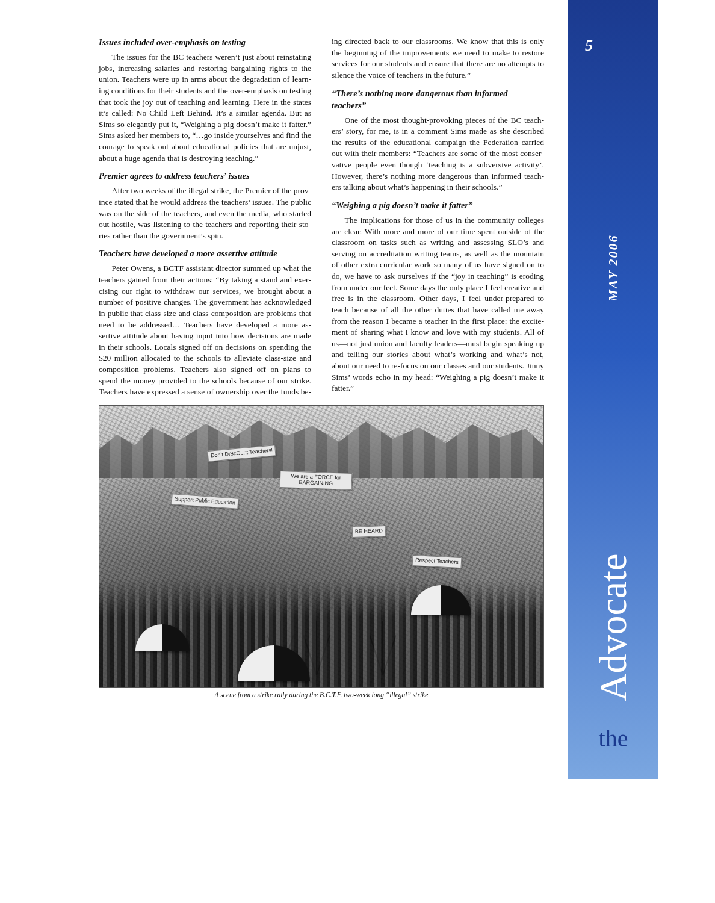5
MAY 2006
Advocate the
Issues included over-emphasis on testing
The issues for the BC teachers weren’t just about reinstating jobs, increasing salaries and restoring bargaining rights to the union. Teachers were up in arms about the degradation of learning conditions for their students and the over-emphasis on testing that took the joy out of teaching and learning. Here in the states it’s called: No Child Left Behind. It’s a similar agenda. But as Sims so elegantly put it, “Weighing a pig doesn’t make it fatter.” Sims asked her members to, “…go inside yourselves and find the courage to speak out about educational policies that are unjust, about a huge agenda that is destroying teaching.”
Premier agrees to address teachers’ issues
After two weeks of the illegal strike, the Premier of the province stated that he would address the teachers’ issues. The public was on the side of the teachers, and even the media, who started out hostile, was listening to the teachers and reporting their stories rather than the government’s spin.
Teachers have developed a more assertive attitude
Peter Owens, a BCTF assistant director summed up what the teachers gained from their actions: “By taking a stand and exercising our right to withdraw our services, we brought about a number of positive changes. The government has acknowledged in public that class size and class composition are problems that need to be addressed… Teachers have developed a more assertive attitude about having input into how decisions are made in their schools. Locals signed off on decisions on spending the $20 million allocated to the schools to alleviate class-size and composition problems. Teachers also signed off on plans to spend the money provided to the schools because of our strike. Teachers have expressed a sense of ownership over the funds being directed back to our classrooms. We know that this is only the beginning of the improvements we need to make to restore services for our students and ensure that there are no attempts to silence the voice of teachers in the future.”
“There’s nothing more dangerous than informed teachers”
One of the most thought-provoking pieces of the BC teachers’ story, for me, is in a comment Sims made as she described the results of the educational campaign the Federation carried out with their members: “Teachers are some of the most conservative people even though ‘teaching is a subversive activity’. However, there’s nothing more dangerous than informed teachers talking about what’s happening in their schools.”
“Weighing a pig doesn’t make it fatter”
The implications for those of us in the community colleges are clear. With more and more of our time spent outside of the classroom on tasks such as writing and assessing SLO’s and serving on accreditation writing teams, as well as the mountain of other extra-curricular work so many of us have signed on to do, we have to ask ourselves if the “joy in teaching” is eroding from under our feet. Some days the only place I feel creative and free is in the classroom. Other days, I feel under-prepared to teach because of all the other duties that have called me away from the reason I became a teacher in the first place: the excitement of sharing what I know and love with my students. All of us—not just union and faculty leaders—must begin speaking up and telling our stories about what’s working and what’s not, about our need to re-focus on our classes and our students. Jinny Sims’ words echo in my head: “Weighing a pig doesn’t make it fatter.”
Don’t DiScOunt Teachers!
We are a FORCE for BARGAINING
Support Public Education
BE HEARD
Respect Teachers
A scene from a strike rally during the B.C.T.F. two-week long “illegal” strike